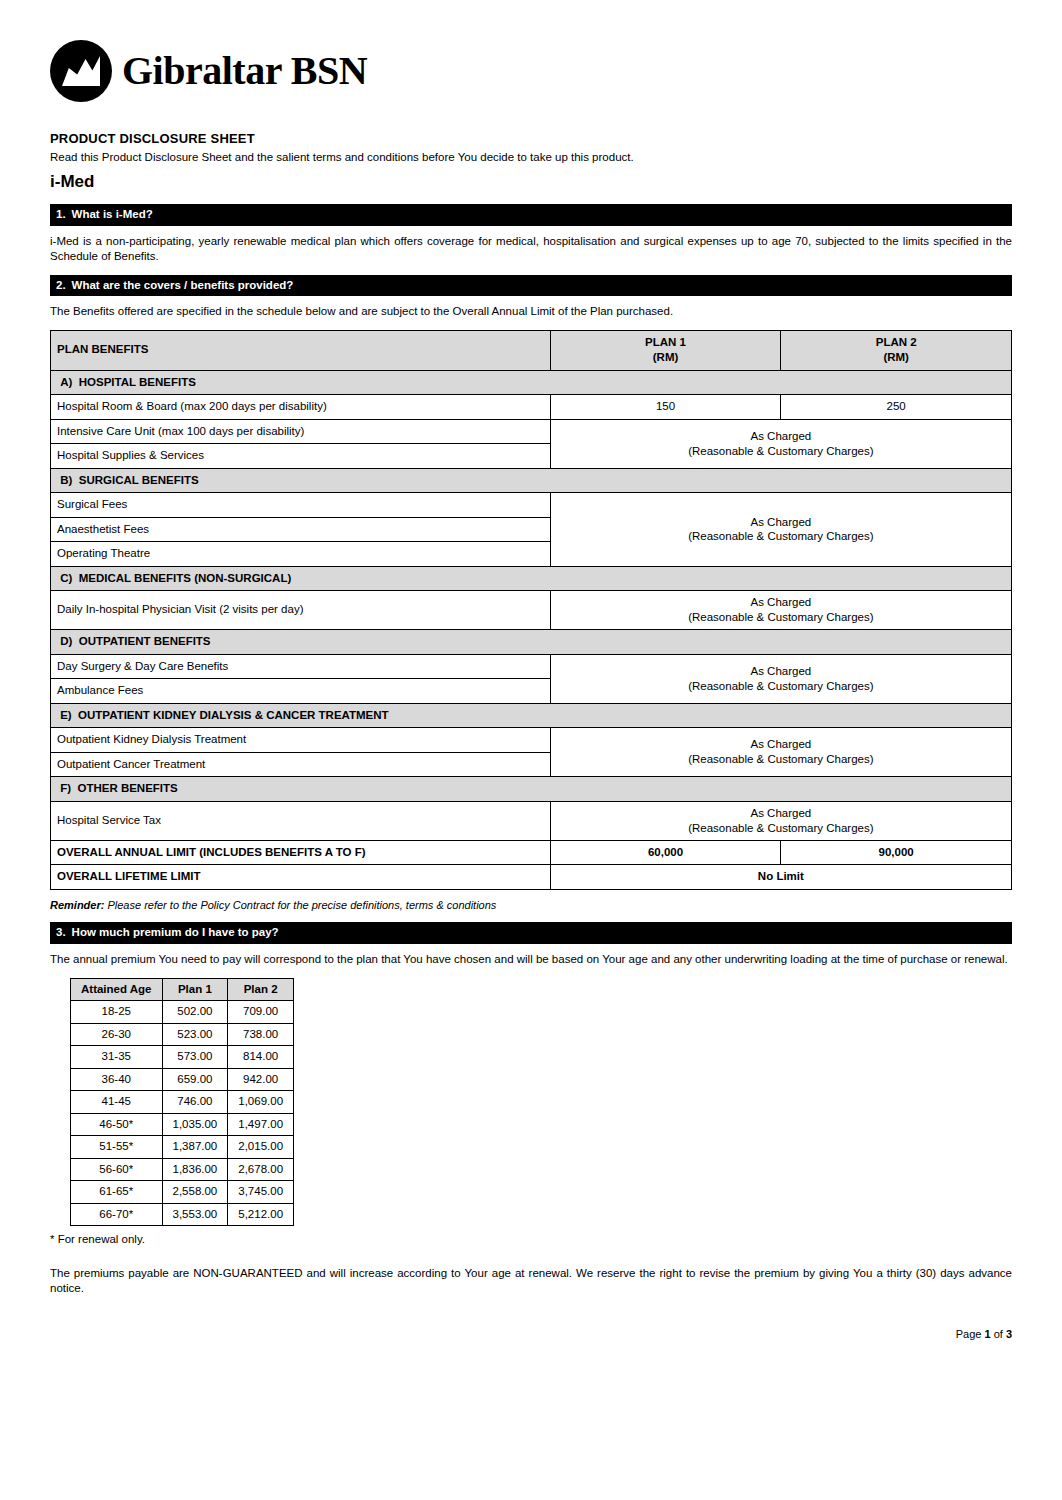Gibraltar BSN
PRODUCT DISCLOSURE SHEET
Read this Product Disclosure Sheet and the salient terms and conditions before You decide to take up this product.
i-Med
1. What is i-Med?
i-Med is a non-participating, yearly renewable medical plan which offers coverage for medical, hospitalisation and surgical expenses up to age 70, subjected to the limits specified in the Schedule of Benefits.
2. What are the covers / benefits provided?
The Benefits offered are specified in the schedule below and are subject to the Overall Annual Limit of the Plan purchased.
| PLAN BENEFITS | PLAN 1 (RM) | PLAN 2 (RM) |
| --- | --- | --- |
| A) HOSPITAL BENEFITS |
| Hospital Room & Board (max 200 days per disability) | 150 | 250 |
| Intensive Care Unit (max 100 days per disability) | As Charged (Reasonable & Customary Charges) |
| Hospital Supplies & Services |
| B) SURGICAL BENEFITS |
| Surgical Fees | As Charged (Reasonable & Customary Charges) |
| Anaesthetist Fees |
| Operating Theatre |
| C) MEDICAL BENEFITS (NON-SURGICAL) |
| Daily In-hospital Physician Visit (2 visits per day) | As Charged (Reasonable & Customary Charges) |
| D) OUTPATIENT BENEFITS |
| Day Surgery & Day Care Benefits | As Charged (Reasonable & Customary Charges) |
| Ambulance Fees |
| E) OUTPATIENT KIDNEY DIALYSIS & CANCER TREATMENT |
| Outpatient Kidney Dialysis Treatment | As Charged (Reasonable & Customary Charges) |
| Outpatient Cancer Treatment |
| F) OTHER BENEFITS |
| Hospital Service Tax | As Charged (Reasonable & Customary Charges) |
| OVERALL ANNUAL LIMIT (INCLUDES BENEFITS A TO F) | 60,000 | 90,000 |
| OVERALL LIFETIME LIMIT | No Limit |
Reminder: Please refer to the Policy Contract for the precise definitions, terms & conditions
3. How much premium do I have to pay?
The annual premium You need to pay will correspond to the plan that You have chosen and will be based on Your age and any other underwriting loading at the time of purchase or renewal.
| Attained Age | Plan 1 | Plan 2 |
| --- | --- | --- |
| 18-25 | 502.00 | 709.00 |
| 26-30 | 523.00 | 738.00 |
| 31-35 | 573.00 | 814.00 |
| 36-40 | 659.00 | 942.00 |
| 41-45 | 746.00 | 1,069.00 |
| 46-50* | 1,035.00 | 1,497.00 |
| 51-55* | 1,387.00 | 2,015.00 |
| 56-60* | 1,836.00 | 2,678.00 |
| 61-65* | 2,558.00 | 3,745.00 |
| 66-70* | 3,553.00 | 5,212.00 |
* For renewal only.
The premiums payable are NON-GUARANTEED and will increase according to Your age at renewal. We reserve the right to revise the premium by giving You a thirty (30) days advance notice.
Page 1 of 3